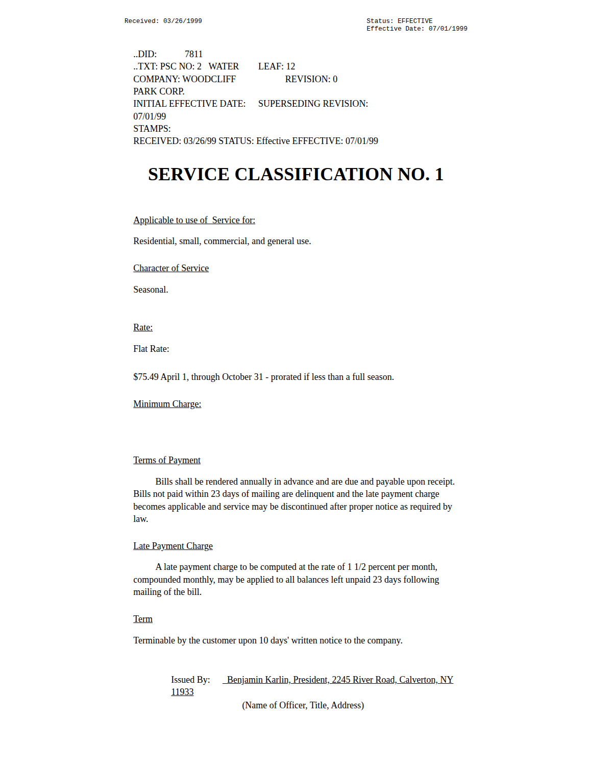Received: 03/26/1999
Status: EFFECTIVE Effective Date: 07/01/1999
..DID: 7811
..TXT: PSC NO: 2 WATER LEAF: 12
COMPANY: WOODCLIFF PARK CORP. REVISION: 0
INITIAL EFFECTIVE DATE: 07/01/99 SUPERSEDING REVISION:
STAMPS:
RECEIVED: 03/26/99 STATUS: Effective EFFECTIVE: 07/01/99
SERVICE CLASSIFICATION NO. 1
Applicable to use of Service for:
Residential, small, commercial, and general use.
Character of Service
Seasonal.
Rate:
Flat Rate:
$75.49 April 1, through October 31 - prorated if less than a full season.
Minimum Charge:
Terms of Payment
Bills shall be rendered annually in advance and are due and payable upon receipt. Bills not paid within 23 days of mailing are delinquent and the late payment charge becomes applicable and service may be discontinued after proper notice as required by law.
Late Payment Charge
A late payment charge to be computed at the rate of 1 1/2 percent per month, compounded monthly, may be applied to all balances left unpaid 23 days following mailing of the bill.
Term
Terminable by the customer upon 10 days' written notice to the company.
Issued By: Benjamin Karlin, President, 2245 River Road, Calverton, NY 11933
(Name of Officer, Title, Address)